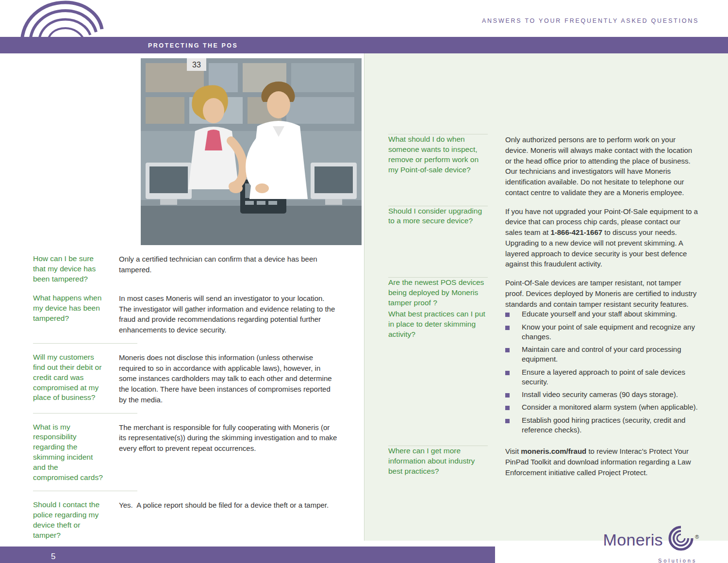Answers to your frequently asked questions
Protecting the POS
33
How can I be sure that my device has been tampered?
Only a certified technician can confirm that a device has been tampered.
What happens when my device has been tampered?
In most cases Moneris will send an investigator to your location. The investigator will gather information and evidence relating to the fraud and provide recommendations regarding potential further enhancements to device security.
Will my customers find out their debit or credit card was compromised at my place of business?
Moneris does not disclose this information (unless otherwise required to so in accordance with applicable laws), however, in some instances cardholders may talk to each other and determine the location. There have been instances of compromises reported by the media.
What is my responsibility regarding the skimming incident and the compromised cards?
The merchant is responsible for fully cooperating with Moneris (or its representative(s)) during the skimming investigation and to make every effort to prevent repeat occurrences.
Should I contact the police regarding my device theft or tamper?
Yes. A police report should be filed for a device theft or a tamper.
What should I do when someone wants to inspect, remove or perform work on my Point-of-sale device?
Only authorized persons are to perform work on your device. Moneris will always make contact with the location or the head office prior to attending the place of business. Our technicians and investigators will have Moneris identification available. Do not hesitate to telephone our contact centre to validate they are a Moneris employee.
Should I consider upgrading to a more secure device?
If you have not upgraded your Point-Of-Sale equipment to a device that can process chip cards, please contact our sales team at 1-866-421-1667 to discuss your needs. Upgrading to a new device will not prevent skimming. A layered approach to device security is your best defence against this fraudulent activity.
Are the newest POS devices being deployed by Moneris tamper proof ?
Point-Of-Sale devices are tamper resistant, not tamper proof. Devices deployed by Moneris are certified to industry standards and contain tamper resistant security features.
What best practices can I put in place to deter skimming activity?
Educate yourself and your staff about skimming.
Know your point of sale equipment and recognize any changes.
Maintain care and control of your card processing equipment.
Ensure a layered approach to point of sale devices security.
Install video security cameras (90 days storage).
Consider a monitored alarm system (when applicable).
Establish good hiring practices (security, credit and reference checks).
Where can I get more information about industry best practices?
Visit moneris.com/fraud to review Interac’s Protect Your PinPad Toolkit and download information regarding a Law Enforcement initiative called Project Protect.
5
Moneris ® Solutions